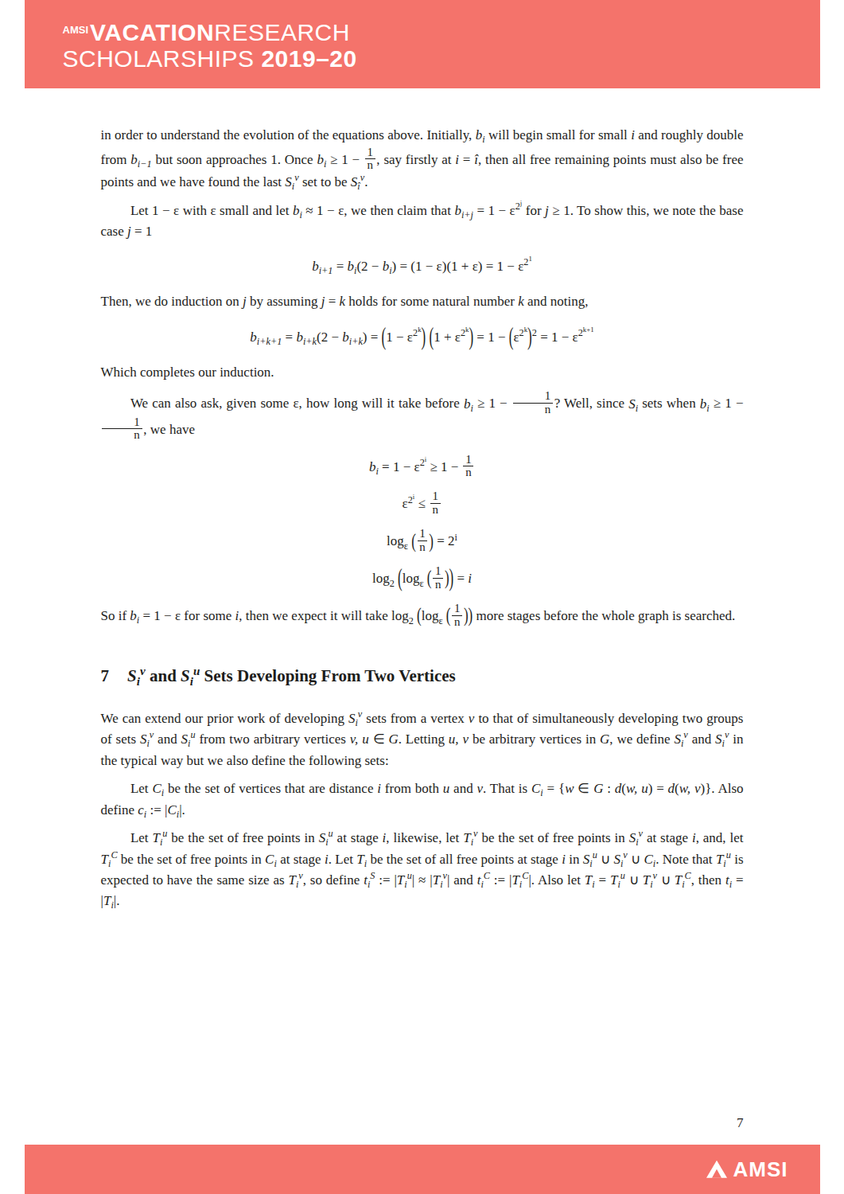AMSI VACATIONRESEARCH
SCHOLARSHIPS 2019–20
in order to understand the evolution of the equations above. Initially, bi will begin small for small i and roughly double from bi−1 but soon approaches 1. Once bi ≥ 1 − 1 n, say firstly at i = î, then all free remaining points must also be free points and we have found the last Siv set to be Sîv.
Let 1 − ε with ε small and let bi ≈ 1 − ε, we then claim that bi+j = 1 − ε2j for j ≥ 1. To show this, we note the base case j = 1
bi+1 = bi(2 − bi) = (1 − ε)(1 + ε) = 1 − ε21
Then, we do induction on j by assuming j = k holds for some natural number k and noting,
bi+k+1 = bi+k(2 − bi+k) = (1 − ε2k) (1 + ε2k) = 1 − (ε2k)2 = 1 − ε2k+1
Which completes our induction.
We can also ask, given some ε, how long will it take before bi ≥ 1 − 1 n? Well, since Si sets when bi ≥ 1 − 1 n, we have
bi = 1 − ε2i ≥ 1 − 1 n
ε2i ≤ 1 n
logε (1 n) = 2i
log2 (logε (1 n)) = i
So if bi = 1 − ε for some i, then we expect it will take log2 (logε (1 n)) more stages before the whole graph is searched.
7 Siv and Siu Sets Developing From Two Vertices
We can extend our prior work of developing Siv sets from a vertex v to that of simultaneously developing two groups of sets Siv and Siu from two arbitrary vertices v, u ∈ G. Letting u, v be arbitrary vertices in G, we define Siv and Siv in the typical way but we also define the following sets:
Let Ci be the set of vertices that are distance i from both u and v. That is Ci = {w ∈ G : d(w, u) = d(w, v)}. Also define ci := |Ci|.
Let Tiu be the set of free points in Siu at stage i, likewise, let Tiv be the set of free points in Siv at stage i, and, let TiC be the set of free points in Ci at stage i. Let Ti be the set of all free points at stage i in Siu ∪ Siv ∪ Ci. Note that Tiu is expected to have the same size as Tiv, so define tiS := |Tiu| ≈ |Tiv| and tiC := |TiC|. Also let Ti = Tiu ∪ Tiv ∪ TiC, then ti = |Ti|.
7
AMSI